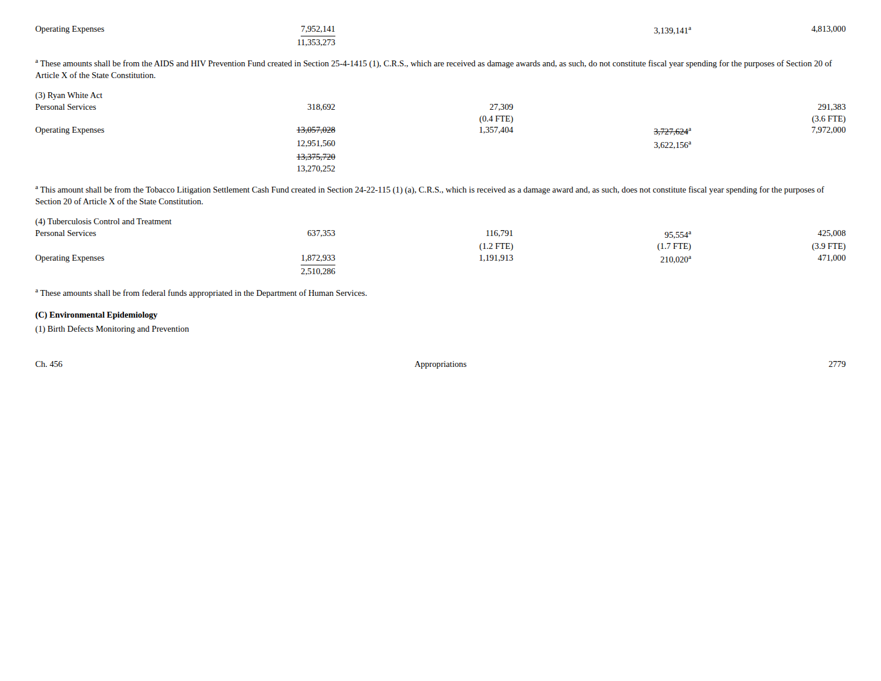| Operating Expenses | 7,952,141 | | 3,139,141 a | 4,813,000 |
| | 11,353,273 | | | |
a These amounts shall be from the AIDS and HIV Prevention Fund created in Section 25-4-1415 (1), C.R.S., which are received as damage awards and, as such, do not constitute fiscal year spending for the purposes of Section 20 of Article X of the State Constitution.
(3) Ryan White Act
| Personal Services | 318,692 | 27,309 | | 291,383 |
| | | (0.4 FTE) | | (3.6 FTE) |
| Operating Expenses | 13,057,028 | 1,357,404 | 3,727,624 a | 7,972,000 |
| | 12,951,560 | | 3,622,156 a | |
| | 13,375,720 | | | |
| | 13,270,252 | | | |
a This amount shall be from the Tobacco Litigation Settlement Cash Fund created in Section 24-22-115 (1) (a), C.R.S., which is received as a damage award and, as such, does not constitute fiscal year spending for the purposes of Section 20 of Article X of the State Constitution.
(4) Tuberculosis Control and Treatment
| Personal Services | 637,353 | 116,791 | 95,554 a | 425,008 |
| | | (1.2 FTE) | (1.7 FTE) | (3.9 FTE) |
| Operating Expenses | 1,872,933 | 1,191,913 | 210,020 a | 471,000 |
| | 2,510,286 | | | |
a These amounts shall be from federal funds appropriated in the Department of Human Services.
(C) Environmental Epidemiology
(1) Birth Defects Monitoring and Prevention
Ch. 456
Appropriations
2779